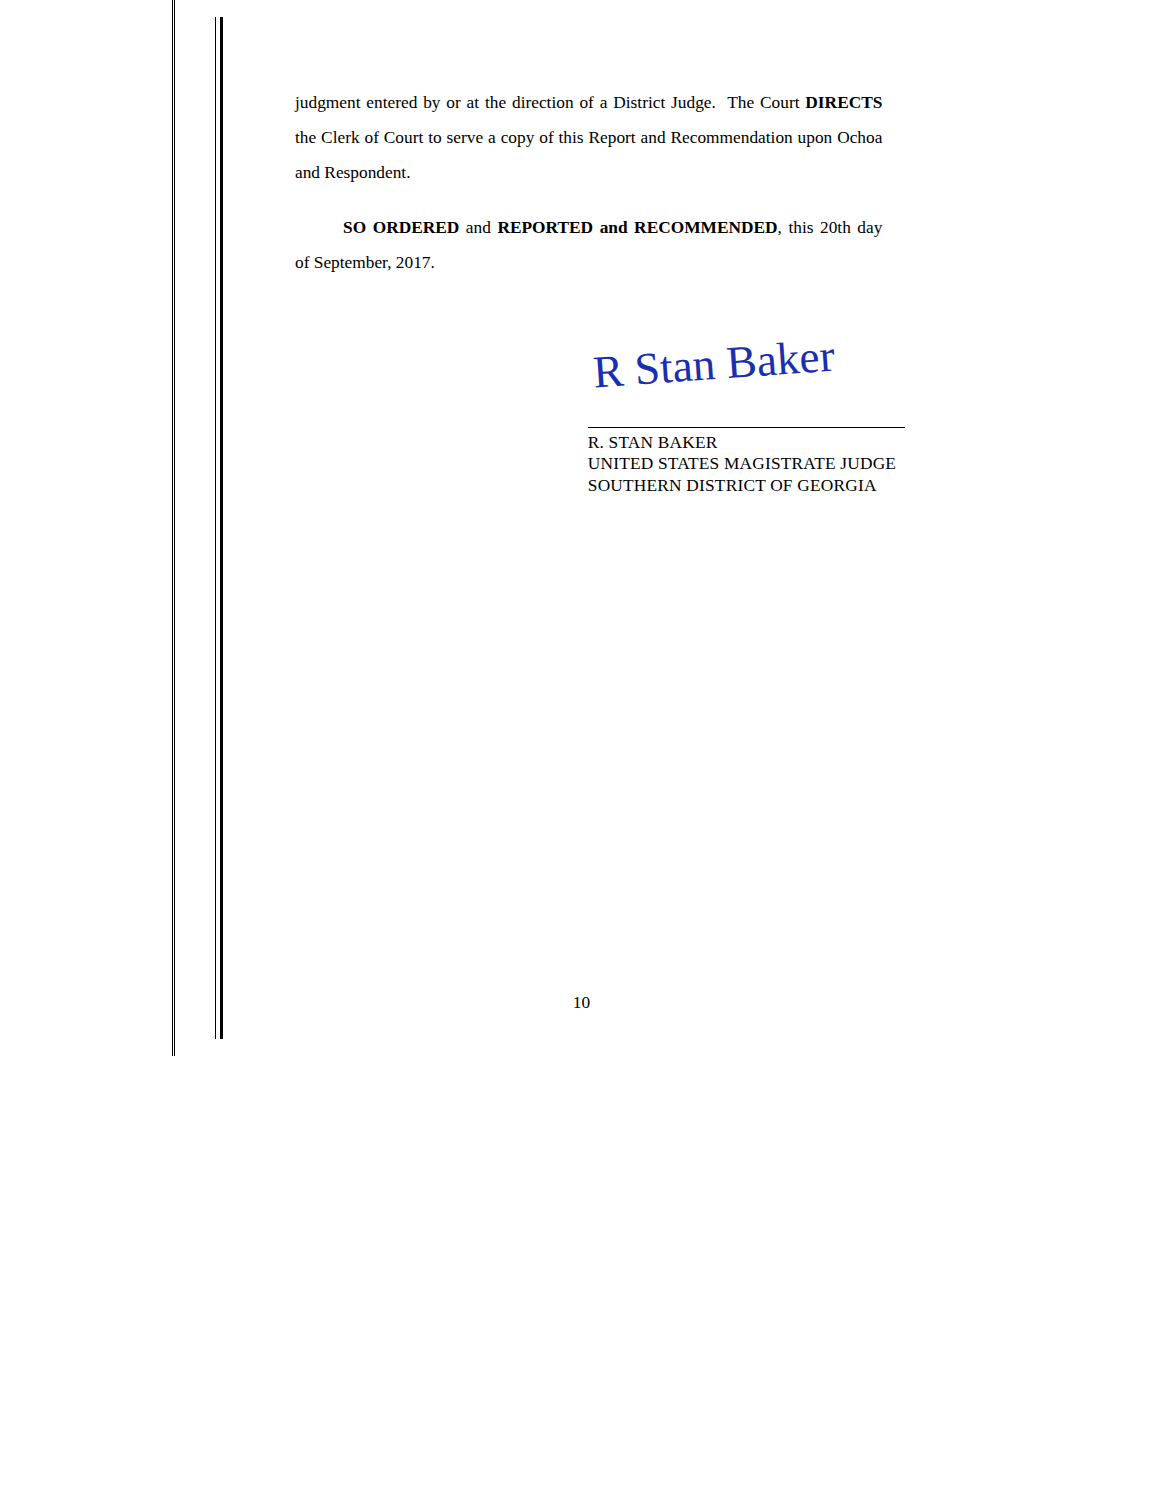judgment entered by or at the direction of a District Judge. The Court DIRECTS the Clerk of Court to serve a copy of this Report and Recommendation upon Ochoa and Respondent.
SO ORDERED and REPORTED and RECOMMENDED, this 20th day of September, 2017.
R Stan Baker
R. STAN BAKER
UNITED STATES MAGISTRATE JUDGE
SOUTHERN DISTRICT OF GEORGIA
10